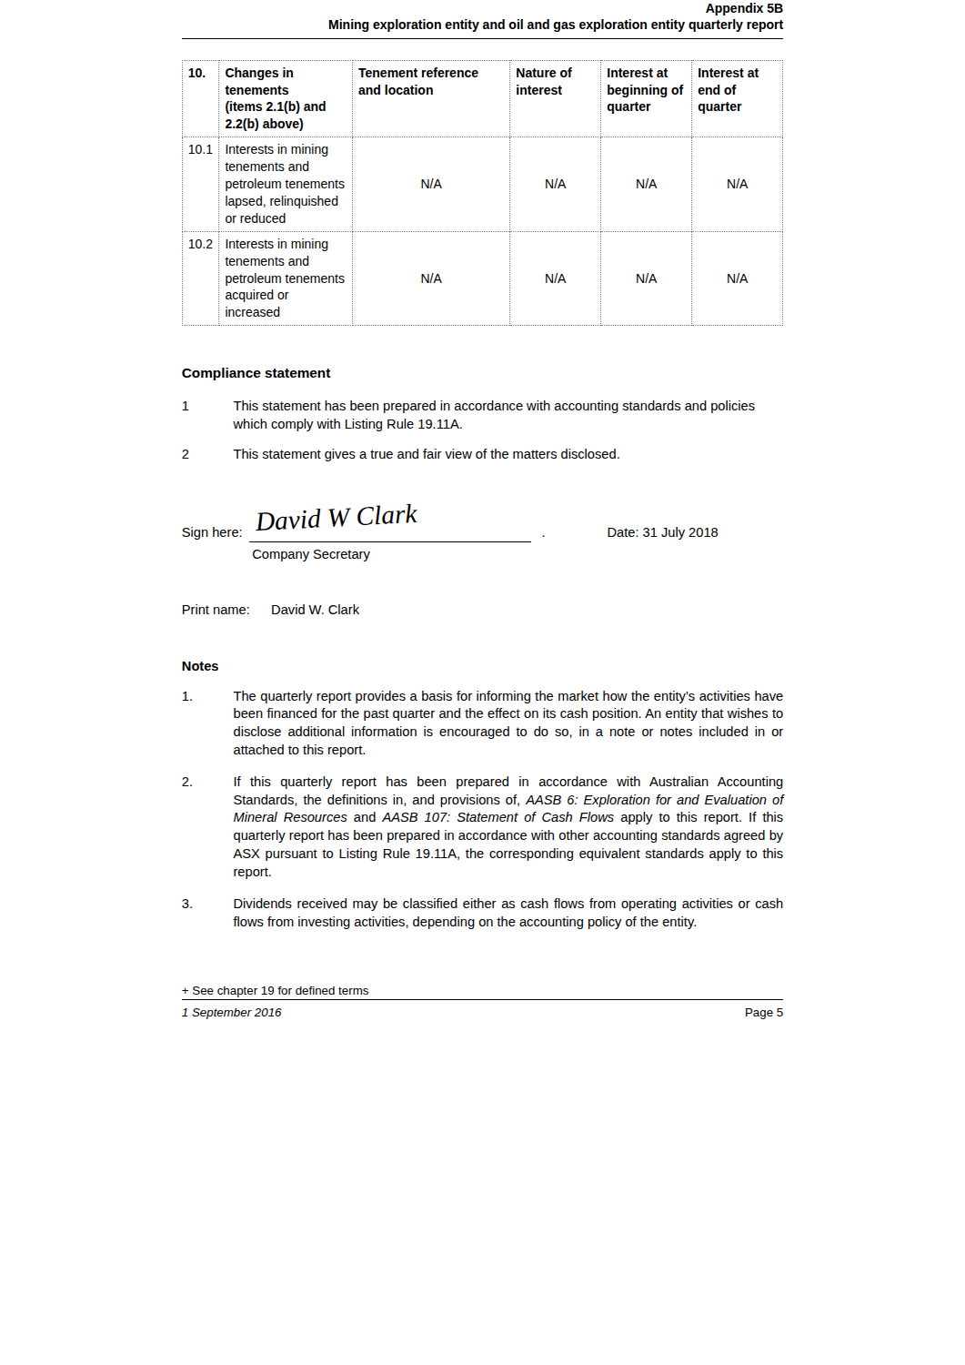Appendix 5B Mining exploration entity and oil and gas exploration entity quarterly report
| 10. | Changes in tenements (items 2.1(b) and 2.2(b) above) | Tenement reference and location | Nature of interest | Interest at beginning of quarter | Interest at end of quarter |
| --- | --- | --- | --- | --- | --- |
| 10.1 | Interests in mining tenements and petroleum tenements lapsed, relinquished or reduced | N/A | N/A | N/A | N/A |
| 10.2 | Interests in mining tenements and petroleum tenements acquired or increased | N/A | N/A | N/A | N/A |
Compliance statement
This statement has been prepared in accordance with accounting standards and policies which comply with Listing Rule 19.11A.
This statement gives a true and fair view of the matters disclosed.
Sign here: David W Clark . Date: 31 July 2018
Company Secretary
Print name: David W. Clark
Notes
The quarterly report provides a basis for informing the market how the entity’s activities have been financed for the past quarter and the effect on its cash position. An entity that wishes to disclose additional information is encouraged to do so, in a note or notes included in or attached to this report.
If this quarterly report has been prepared in accordance with Australian Accounting Standards, the definitions in, and provisions of, AASB 6: Exploration for and Evaluation of Mineral Resources and AASB 107: Statement of Cash Flows apply to this report. If this quarterly report has been prepared in accordance with other accounting standards agreed by ASX pursuant to Listing Rule 19.11A, the corresponding equivalent standards apply to this report.
Dividends received may be classified either as cash flows from operating activities or cash flows from investing activities, depending on the accounting policy of the entity.
+ See chapter 19 for defined terms
1 September 2016 Page 5